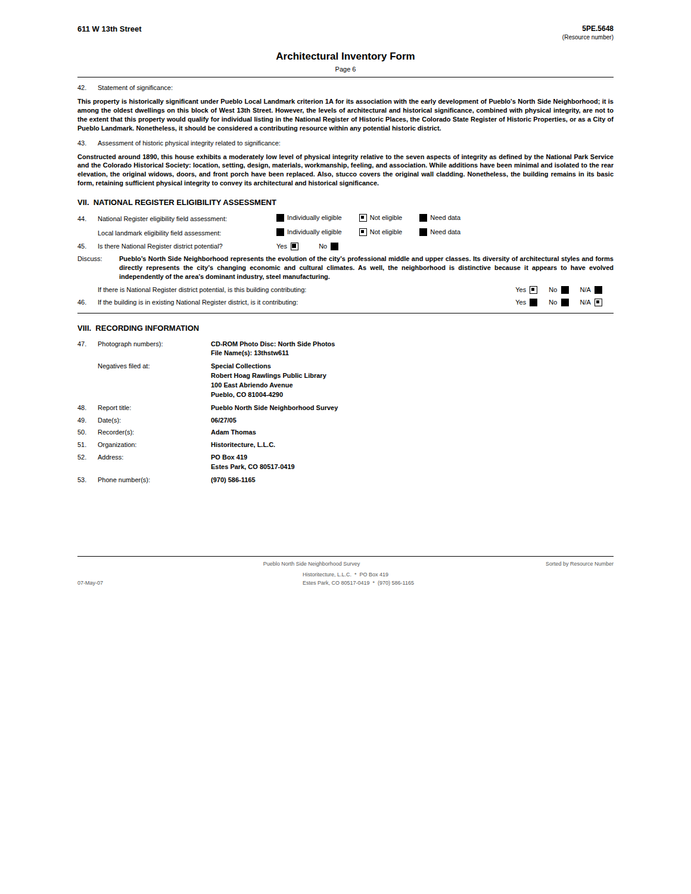611 W 13th Street
5PE.5648
(Resource number)
Architectural Inventory Form
Page 6
42.
Statement of significance:
This property is historically significant under Pueblo Local Landmark criterion 1A for its association with the early development of Pueblo's North Side Neighborhood; it is among the oldest dwellings on this block of West 13th Street. However, the levels of architectural and historical significance, combined with physical integrity, are not to the extent that this property would qualify for individual listing in the National Register of Historic Places, the Colorado State Register of Historic Properties, or as a City of Pueblo Landmark. Nonetheless, it should be considered a contributing resource within any potential historic district.
43.
Assessment of historic physical integrity related to significance:
Constructed around 1890, this house exhibits a moderately low level of physical integrity relative to the seven aspects of integrity as defined by the National Park Service and the Colorado Historical Society: location, setting, design, materials, workmanship, feeling, and association. While additions have been minimal and isolated to the rear elevation, the original widows, doors, and front porch have been replaced. Also, stucco covers the original wall cladding. Nonetheless, the building remains in its basic form, retaining sufficient physical integrity to convey its architectural and historical significance.
VII. NATIONAL REGISTER ELIGIBILITY ASSESSMENT
44.
National Register eligibility field assessment:
Individually eligible Not eligible Need data
Local landmark eligibility field assessment:
Individually eligible Not eligible Need data
45.
Is there National Register district potential?
Yes No
Discuss:
Pueblo’s North Side Neighborhood represents the evolution of the city’s professional middle and upper classes. Its diversity of architectural styles and forms directly represents the city’s changing economic and cultural climates. As well, the neighborhood is distinctive because it appears to have evolved independently of the area’s dominant industry, steel manufacturing.
If there is National Register district potential, is this building contributing:
Yes No N/A
46.
If the building is in existing National Register district, is it contributing:
Yes No N/A
VIII. RECORDING INFORMATION
47.
Photograph numbers):
CD-ROM Photo Disc: North Side Photos
File Name(s): 13thstw611
Negatives filed at:
Special Collections
Robert Hoag Rawlings Public Library
100 East Abriendo Avenue
Pueblo, CO 81004-4290
48.
Report title:
Pueblo North Side Neighborhood Survey
49.
Date(s):
06/27/05
50.
Recorder(s):
Adam Thomas
51.
Organization:
Historitecture, L.L.C.
52.
Address:
PO Box 419
Estes Park, CO 80517-0419
53.
Phone number(s):
(970) 586-1165
Pueblo North Side Neighborhood Survey
Sorted by Resource Number
Historitecture, L.L.C. * PO Box 419
07-May-07
Estes Park, CO 80517-0419 * (970) 586-1165